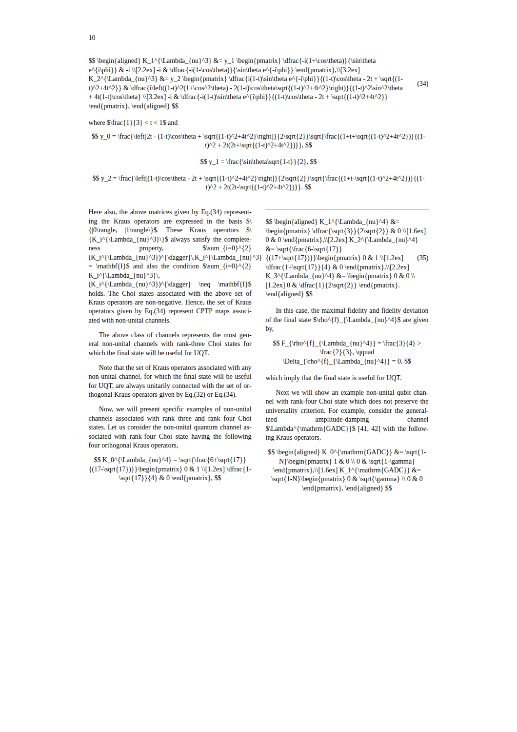10
$$ \begin{aligned} K_1^{\Lambda_{nu}^3} &= y_1 \begin{pmatrix} \dfrac{-i(1+\cos\theta)}{\sin\theta e^{i\phi}} & -i \\[2.2ex] -i & \dfrac{-i(1-\cos\theta)}{\sin\theta e^{-i\phi}} \end{pmatrix},\\[3.2ex] K_2^{\Lambda_{nu}^3} &= y_2 \begin{pmatrix} \dfrac{i(1-t)\sin\theta e^{-i\phi}}{(1-t)\cos\theta - 2t + \sqrt{(1-t)^2+4t^2}} & \dfrac{i\left((1-t)^2(1+\cos^2\theta) - 2(1-t)\cos\theta\sqrt{(1-t)^2+4t^2}\right)}{(1-t)^2\sin^2\theta + 4t(1-t)\cos\theta} \\[3.2ex] -i & \dfrac{-i(1-t)\sin\theta e^{i\phi}}{(1-t)\cos\theta - 2t + \sqrt{(1-t)^2+4t^2}} \end{pmatrix}, \end{aligned} $$
(34)
where $\frac{1}{3} < t < 1$ and
$$ y_0 = \frac{\left[2t - (1-t)\cos\theta + \sqrt{(1-t)^2+4t^2}\right]}{2\sqrt{2}}\sqrt{\frac{(1+t+\sqrt{(1-t)^2+4t^2})}{(1-t)^2 + 2t(2t+\sqrt{(1-t)^2+4t^2})}}, $$
$$ y_1 = \frac{\sin\theta\sqrt{1-t}}{2}, $$
$$ y_2 = \frac{\left[(1-t)\cos\theta - 2t + \sqrt{(1-t)^2+4t^2}\right]}{2\sqrt{2}}\sqrt{\frac{(1+t-\sqrt{(1-t)^2+4t^2})}{(1-t)^2 + 2t(2t-\sqrt{(1-t)^2+4t^2})}}. $$
Here also, the above matrices given by Eq.(34) representing the Kraus operators are expressed in the basis $\{|0\rangle, |1\rangle\}$. These Kraus operators $\{K_i^{\Lambda_{nu}^3}\}$ always satisfy the completeness property, $\sum_{i=0}^{2}(K_i^{\Lambda_{nu}^3})^{\dagger}\,K_i^{\Lambda_{nu}^3} = \mathbf{I}$ and also the condition $\sum_{i=0}^{2} K_i^{\Lambda_{nu}^3}\,(K_i^{\Lambda_{nu}^3})^{\dagger} \neq \mathbf{I}$ holds. The Choi states associated with the above set of Kraus operators are non-negative. Hence, the set of Kraus operators given by Eq.(34) represent CPTP maps associated with non-unital channels.
The above class of channels represents the most general non-unital channels with rank-three Choi states for which the final state will be useful for UQT.
Note that the set of Kraus operators associated with any non-unital channel, for which the final state will be useful for UQT, are always unitarily connected with the set of orthogonal Kraus operators given by Eq.(32) or Eq.(34).
Now, we will present specific examples of non-unital channels associated with rank three and rank four Choi states. Let us consider the non-unital quantum channel associated with rank-four Choi state having the following four orthogonal Kraus operators,
$$ K_0^{\Lambda_{nu}^4} = \sqrt{\frac{6+\sqrt{17}}{(17-\sqrt{17})}}\begin{pmatrix} 0 & 1 \\[1.2ex] \dfrac{1-\sqrt{17}}{4} & 0 \end{pmatrix}, $$
$$ \begin{aligned} K_1^{\Lambda_{nu}^4} &= \begin{pmatrix} \dfrac{\sqrt{3}}{2\sqrt{2}} & 0 \\[1.6ex] 0 & 0 \end{pmatrix},\\[2.2ex] K_2^{\Lambda_{nu}^4} &= \sqrt{\frac{6-\sqrt{17}}{(17+\sqrt{17})}}\begin{pmatrix} 0 & 1 \\[1.2ex] \dfrac{1+\sqrt{17}}{4} & 0 \end{pmatrix},\\[2.2ex] K_3^{\Lambda_{nu}^4} &= \begin{pmatrix} 0 & 0 \\[1.2ex] 0 & \dfrac{1}{2\sqrt{2}} \end{pmatrix}. \end{aligned} $$
(35)
In this case, the maximal fidelity and fidelity deviation of the final state $\rho^{f}_{\Lambda_{nu}^4}$ are given by,
$$ F_{\rho^{f}_{\Lambda_{nu}^4}} = \frac{3}{4} > \frac{2}{3}, \qquad \Delta_{\rho^{f}_{\Lambda_{nu}^4}} = 0, $$
which imply that the final state is useful for UQT.
Next we will show an example non-unital qubit channel with rank-four Choi state which does not preserve the universality criterion. For example, consider the generalized amplitude-damping channel $\Lambda^{\mathrm{GADC}}$ [41, 42] with the following Kraus operators,
$$ \begin{aligned} K_0^{\mathrm{GADC}} &= \sqrt{1-N}\begin{pmatrix} 1 & 0 \\ 0 & \sqrt{1-\gamma} \end{pmatrix},\\[1.6ex] K_1^{\mathrm{GADC}} &= \sqrt{1-N}\begin{pmatrix} 0 & \sqrt{\gamma} \\ 0 & 0 \end{pmatrix}, \end{aligned} $$